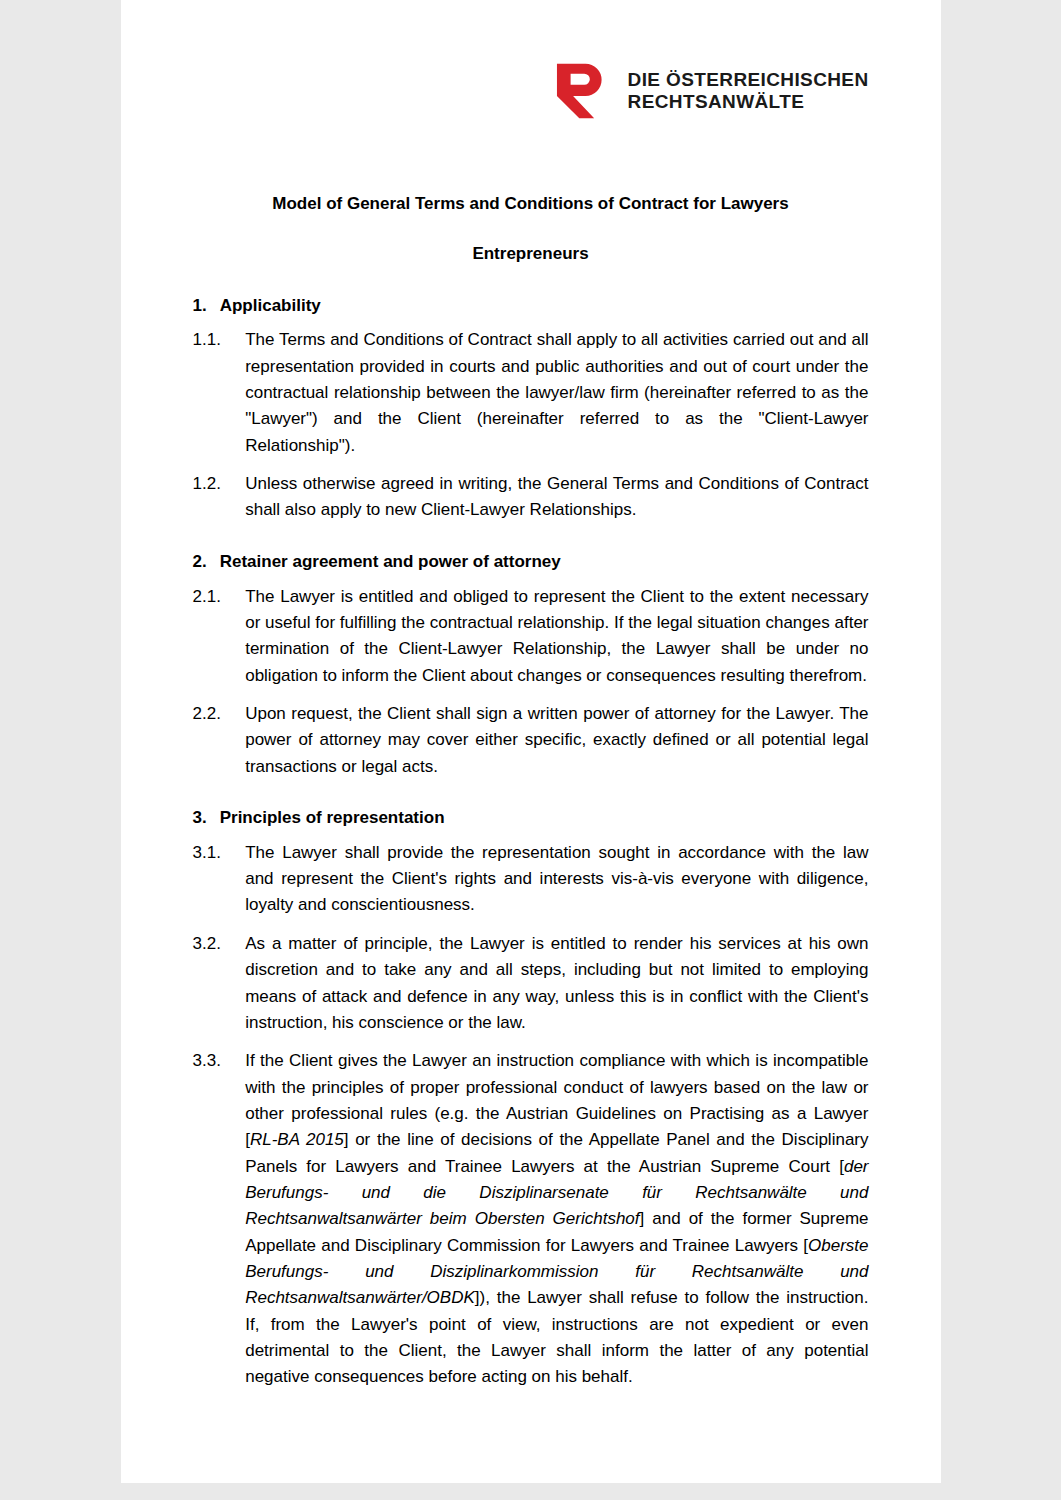Die Österreichischen
Rechtsanwälte
Model of General Terms and Conditions of Contract for Lawyers Entrepreneurs
1. Applicability
1.1. The Terms and Conditions of Contract shall apply to all activities carried out and all representation provided in courts and public authorities and out of court under the contractual relationship between the lawyer/law firm (hereinafter referred to as the "Lawyer") and the Client (hereinafter referred to as the "Client-Lawyer Relationship").
1.2. Unless otherwise agreed in writing, the General Terms and Conditions of Contract shall also apply to new Client-Lawyer Relationships.
2. Retainer agreement and power of attorney
2.1. The Lawyer is entitled and obliged to represent the Client to the extent necessary or useful for fulfilling the contractual relationship. If the legal situation changes after termination of the Client-Lawyer Relationship, the Lawyer shall be under no obligation to inform the Client about changes or consequences resulting therefrom.
2.2. Upon request, the Client shall sign a written power of attorney for the Lawyer. The power of attorney may cover either specific, exactly defined or all potential legal transactions or legal acts.
3. Principles of representation
3.1. The Lawyer shall provide the representation sought in accordance with the law and represent the Client's rights and interests vis-à-vis everyone with diligence, loyalty and conscientiousness.
3.2. As a matter of principle, the Lawyer is entitled to render his services at his own discretion and to take any and all steps, including but not limited to employing means of attack and defence in any way, unless this is in conflict with the Client's instruction, his conscience or the law.
3.3. If the Client gives the Lawyer an instruction compliance with which is incompatible with the principles of proper professional conduct of lawyers based on the law or other professional rules (e.g. the Austrian Guidelines on Practising as a Lawyer [RL-BA 2015] or the line of decisions of the Appellate Panel and the Disciplinary Panels for Lawyers and Trainee Lawyers at the Austrian Supreme Court [der Berufungs- und die Disziplinarsenate für Rechtsanwälte und Rechtsanwaltsanwärter beim Obersten Gerichtshof] and of the former Supreme Appellate and Disciplinary Commission for Lawyers and Trainee Lawyers [Oberste Berufungs- und Disziplinarkommission für Rechtsanwälte und Rechtsanwaltsanwärter/OBDK]), the Lawyer shall refuse to follow the instruction. If, from the Lawyer's point of view, instructions are not expedient or even detrimental to the Client, the Lawyer shall inform the latter of any potential negative consequences before acting on his behalf.